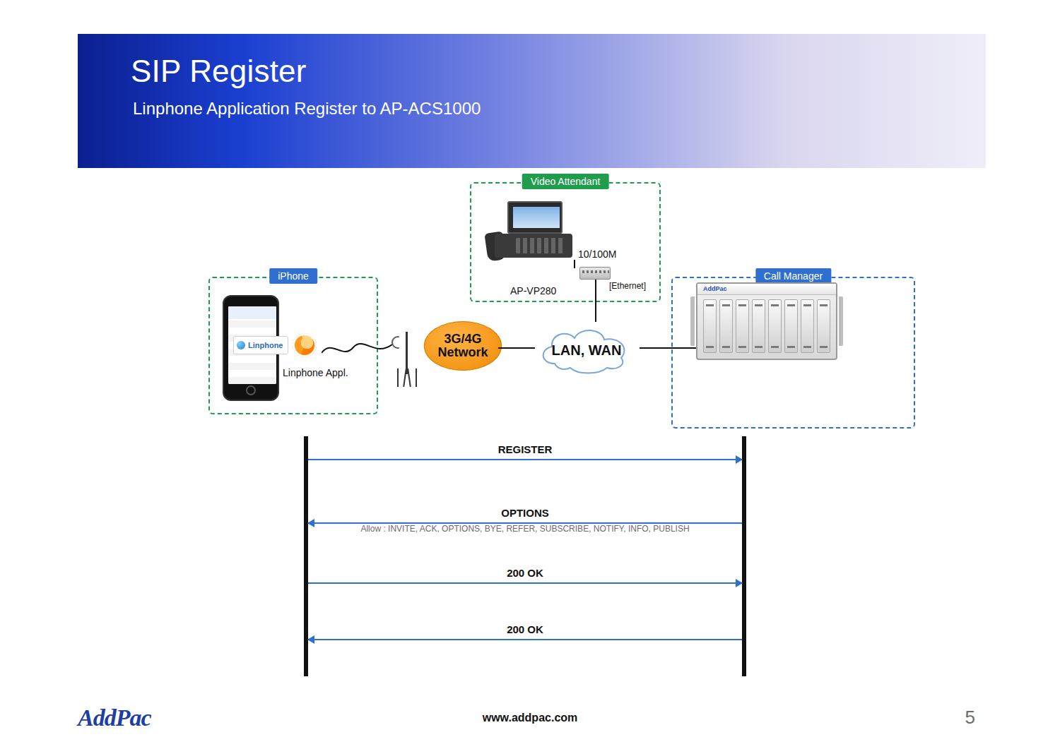SIP Register
Linphone Application Register to AP-ACS1000
Video Attendant
iPhone
Call Manager
Linphone
Linphone Appl.
AP-VP280
[Ethernet]
10/100M
3G/4G
Network
LAN, WAN
AddPac
REGISTER
OPTIONS
Allow : INVITE, ACK, OPTIONS, BYE, REFER, SUBSCRIBE, NOTIFY, INFO, PUBLISH
200 OK
200 OK
AddPac
www.addpac.com
5